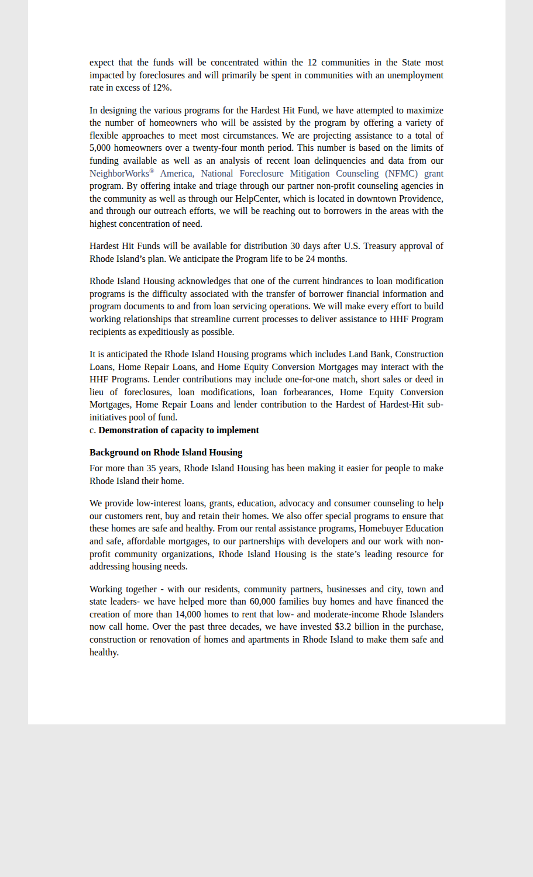expect that the funds will be concentrated within the 12 communities in the State most impacted by foreclosures and will primarily be spent in communities with an unemployment rate in excess of 12%.
In designing the various programs for the Hardest Hit Fund, we have attempted to maximize the number of homeowners who will be assisted by the program by offering a variety of flexible approaches to meet most circumstances. We are projecting assistance to a total of 5,000 homeowners over a twenty-four month period. This number is based on the limits of funding available as well as an analysis of recent loan delinquencies and data from our NeighborWorks® America, National Foreclosure Mitigation Counseling (NFMC) grant program. By offering intake and triage through our partner non-profit counseling agencies in the community as well as through our HelpCenter, which is located in downtown Providence, and through our outreach efforts, we will be reaching out to borrowers in the areas with the highest concentration of need.
Hardest Hit Funds will be available for distribution 30 days after U.S. Treasury approval of Rhode Island’s plan. We anticipate the Program life to be 24 months.
Rhode Island Housing acknowledges that one of the current hindrances to loan modification programs is the difficulty associated with the transfer of borrower financial information and program documents to and from loan servicing operations. We will make every effort to build working relationships that streamline current processes to deliver assistance to HHF Program recipients as expeditiously as possible.
It is anticipated the Rhode Island Housing programs which includes Land Bank, Construction Loans, Home Repair Loans, and Home Equity Conversion Mortgages may interact with the HHF Programs. Lender contributions may include one-for-one match, short sales or deed in lieu of foreclosures, loan modifications, loan forbearances, Home Equity Conversion Mortgages, Home Repair Loans and lender contribution to the Hardest of Hardest-Hit sub-initiatives pool of fund.
c. Demonstration of capacity to implement
Background on Rhode Island Housing
For more than 35 years, Rhode Island Housing has been making it easier for people to make Rhode Island their home.
We provide low-interest loans, grants, education, advocacy and consumer counseling to help our customers rent, buy and retain their homes. We also offer special programs to ensure that these homes are safe and healthy. From our rental assistance programs, Homebuyer Education and safe, affordable mortgages, to our partnerships with developers and our work with non-profit community organizations, Rhode Island Housing is the state’s leading resource for addressing housing needs.
Working together - with our residents, community partners, businesses and city, town and state leaders- we have helped more than 60,000 families buy homes and have financed the creation of more than 14,000 homes to rent that low- and moderate-income Rhode Islanders now call home. Over the past three decades, we have invested $3.2 billion in the purchase, construction or renovation of homes and apartments in Rhode Island to make them safe and healthy.